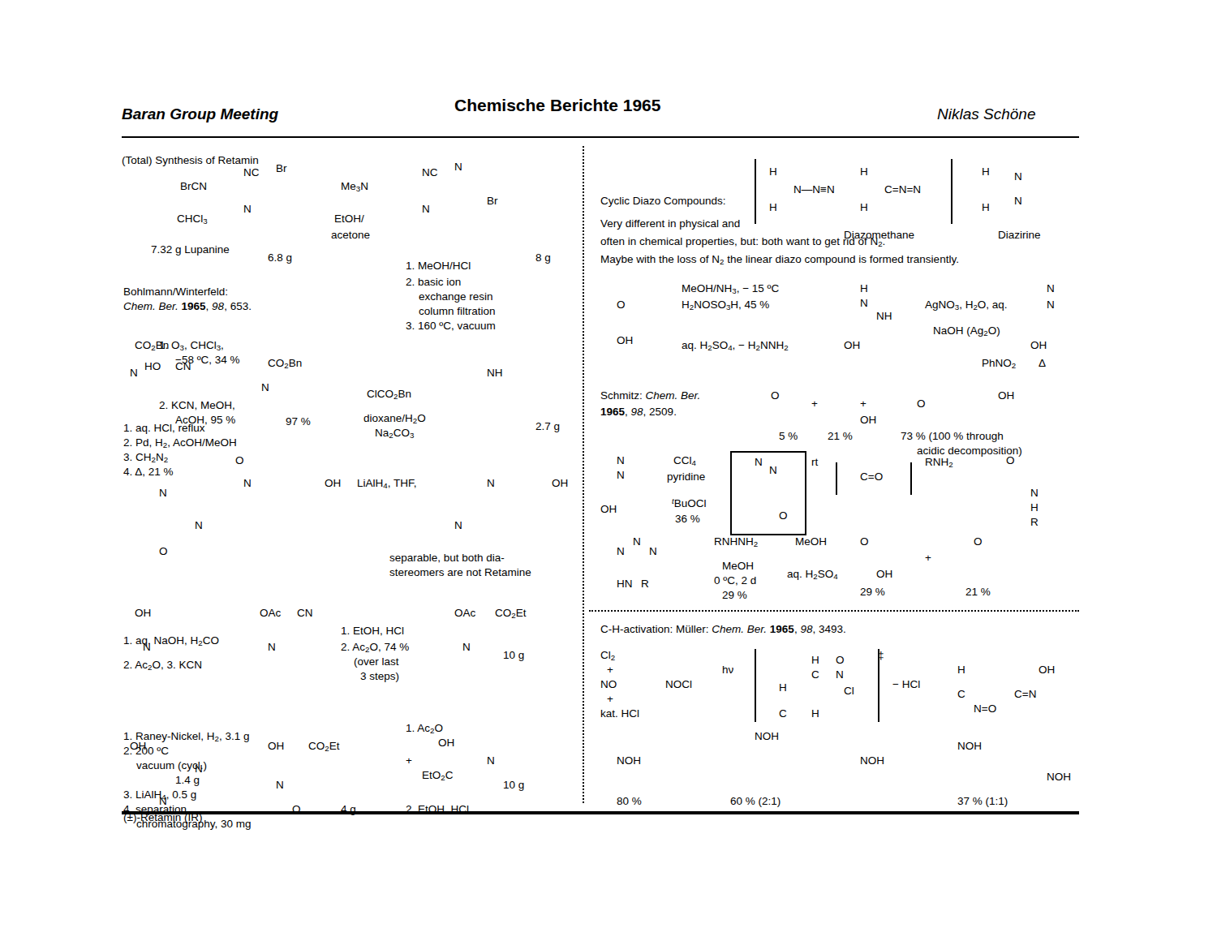Baran Group Meeting
Chemische Berichte 1965
Niklas Schöne
(Total) Synthesis of Retamin
BrCN
CHCl3
7.32 g Lupanine
NC
Br
N
6.8 g
Me3N
EtOH/
acetone
NC
N
N
Br
8 g
1. MeOH/HCl
2. basic ion
exchange resin
column filtration
3. 160 ºC, vacuum
Bohlmann/Winterfeld:
Chem. Ber. 1965, 98, 653.
1. O3, CHCl3,
−58 ºC, 34 %
CO2Bn
N
HO
CN
2. KCN, MeOH,
AcOH, 95 %
CO2Bn
N
97 %
ClCO2Bn
dioxane/H2O
Na2CO3
NH
2.7 g
1. aq. HCl, reflux
2. Pd, H2, AcOH/MeOH
3. CH2N2
4. Δ, 21 %
O
N
OH
N
N
O
LiAlH4, THF,
N
OH
N
separable, but both dia-
stereomers are not Retamine
OH
N
1. aq. NaOH, H2CO
2. Ac2O, 3. KCN
OAc
CN
N
1. EtOH, HCl
2. Ac2O, 74 %
(over last
3 steps)
OAc
CO2Et
N
10 g
1. Raney-Nickel, H2, 3.1 g
2. 200 ºC
vacuum (cycl.)
1.4 g
3. LiAlH4, 0.5 g
4. separation,
chromatography, 30 mg
OH
N
N
(±)-Retamin (IR)
OH
CO2Et
N
O
4 g
1. Ac2O
OH
+
EtO2C
N
10 g
2. EtOH, HCl
Cyclic Diazo Compounds:
H
H
N—N≡N
H
H
C=N=N
Diazomethane
H
H
N
N
Diazirine
Very different in physical and
often in chemical properties, but: both want to get rid of N2.
Maybe with the loss of N2 the linear diazo compound is formed transiently.
MeOH/NH3, − 15 ºC
H2NOSO3H, 45 %
aq. H2SO4, − H2NNH2
O
OH
H
N
NH
OH
AgNO3, H2O, aq.
NaOH (Ag2O)
N
N
OH
PhNO2
Δ
Schmitz: Chem. Ber.
1965, 98, 2509.
O
+
+
OH
O
OH
5 %
21 %
73 % (100 % through
acidic decomposition)
N
N
OH
CCl4
pyridine
t BuOCl
36 %
N
N
O
rt
C=O
RNH2
O
N
H
R
N
N
N
HN
R
RNHNH2
MeOH
0 ºC, 2 d
29 %
MeOH
aq. H2SO4
O
OH
+
O
29 %
21 %
C-H-activation: Müller: Chem. Ber. 1965, 98, 3493.
Cl2
+
NO
+
kat. HCl
NOCl
hν
H
O
C
N
H
Cl
C
H
‡
− HCl
H
C
N=O
OH
C=N
NOH
NOH
NOH
NOH
NOH
80 %
60 % (2:1)
37 % (1:1)